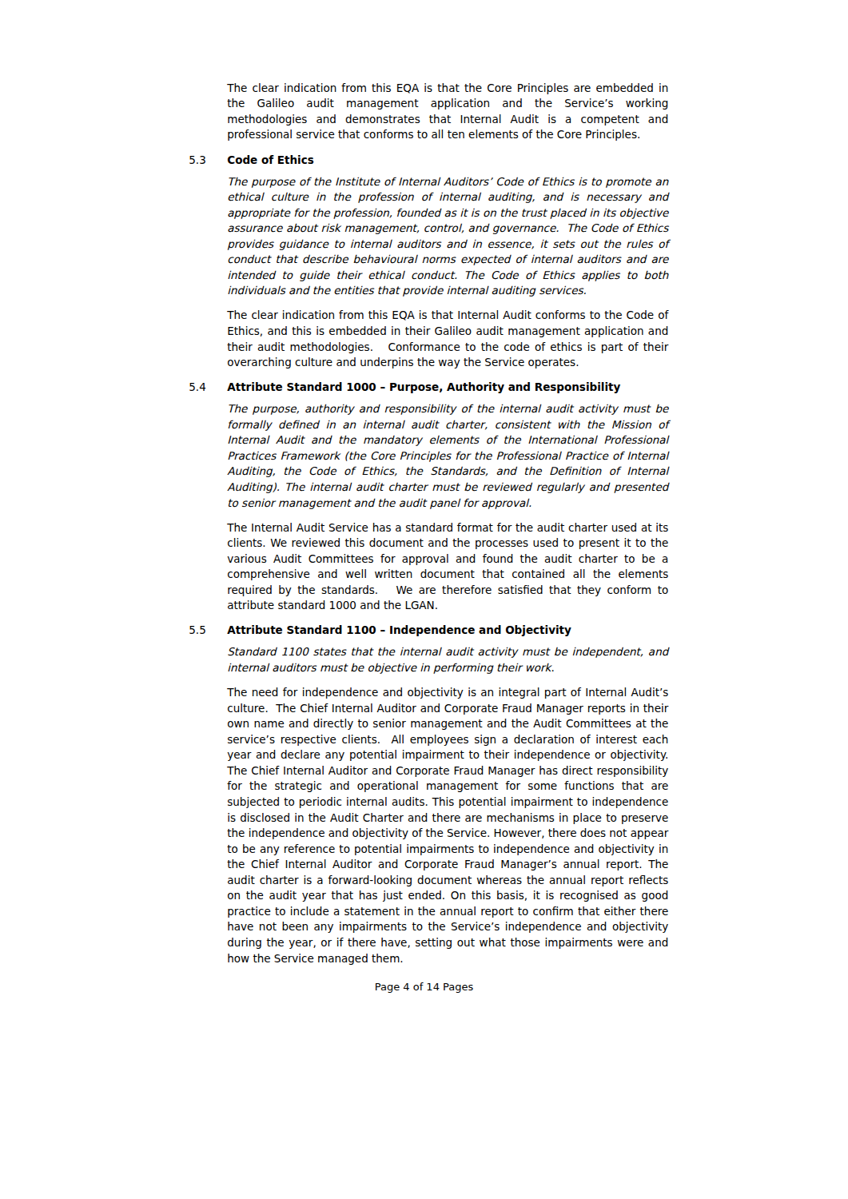The clear indication from this EQA is that the Core Principles are embedded in the Galileo audit management application and the Service’s working methodologies and demonstrates that Internal Audit is a competent and professional service that conforms to all ten elements of the Core Principles.
5.3
Code of Ethics
The purpose of the Institute of Internal Auditors’ Code of Ethics is to promote an ethical culture in the profession of internal auditing, and is necessary and appropriate for the profession, founded as it is on the trust placed in its objective assurance about risk management, control, and governance. The Code of Ethics provides guidance to internal auditors and in essence, it sets out the rules of conduct that describe behavioural norms expected of internal auditors and are intended to guide their ethical conduct. The Code of Ethics applies to both individuals and the entities that provide internal auditing services.
The clear indication from this EQA is that Internal Audit conforms to the Code of Ethics, and this is embedded in their Galileo audit management application and their audit methodologies. Conformance to the code of ethics is part of their overarching culture and underpins the way the Service operates.
5.4
Attribute Standard 1000 – Purpose, Authority and Responsibility
The purpose, authority and responsibility of the internal audit activity must be formally defined in an internal audit charter, consistent with the Mission of Internal Audit and the mandatory elements of the International Professional Practices Framework (the Core Principles for the Professional Practice of Internal Auditing, the Code of Ethics, the Standards, and the Definition of Internal Auditing). The internal audit charter must be reviewed regularly and presented to senior management and the audit panel for approval.
The Internal Audit Service has a standard format for the audit charter used at its clients. We reviewed this document and the processes used to present it to the various Audit Committees for approval and found the audit charter to be a comprehensive and well written document that contained all the elements required by the standards. We are therefore satisfied that they conform to attribute standard 1000 and the LGAN.
5.5
Attribute Standard 1100 – Independence and Objectivity
Standard 1100 states that the internal audit activity must be independent, and internal auditors must be objective in performing their work.
The need for independence and objectivity is an integral part of Internal Audit’s culture. The Chief Internal Auditor and Corporate Fraud Manager reports in their own name and directly to senior management and the Audit Committees at the service’s respective clients. All employees sign a declaration of interest each year and declare any potential impairment to their independence or objectivity. The Chief Internal Auditor and Corporate Fraud Manager has direct responsibility for the strategic and operational management for some functions that are subjected to periodic internal audits. This potential impairment to independence is disclosed in the Audit Charter and there are mechanisms in place to preserve the independence and objectivity of the Service. However, there does not appear to be any reference to potential impairments to independence and objectivity in the Chief Internal Auditor and Corporate Fraud Manager’s annual report. The audit charter is a forward-looking document whereas the annual report reflects on the audit year that has just ended. On this basis, it is recognised as good practice to include a statement in the annual report to confirm that either there have not been any impairments to the Service’s independence and objectivity during the year, or if there have, setting out what those impairments were and how the Service managed them.
Page 4 of 14 Pages